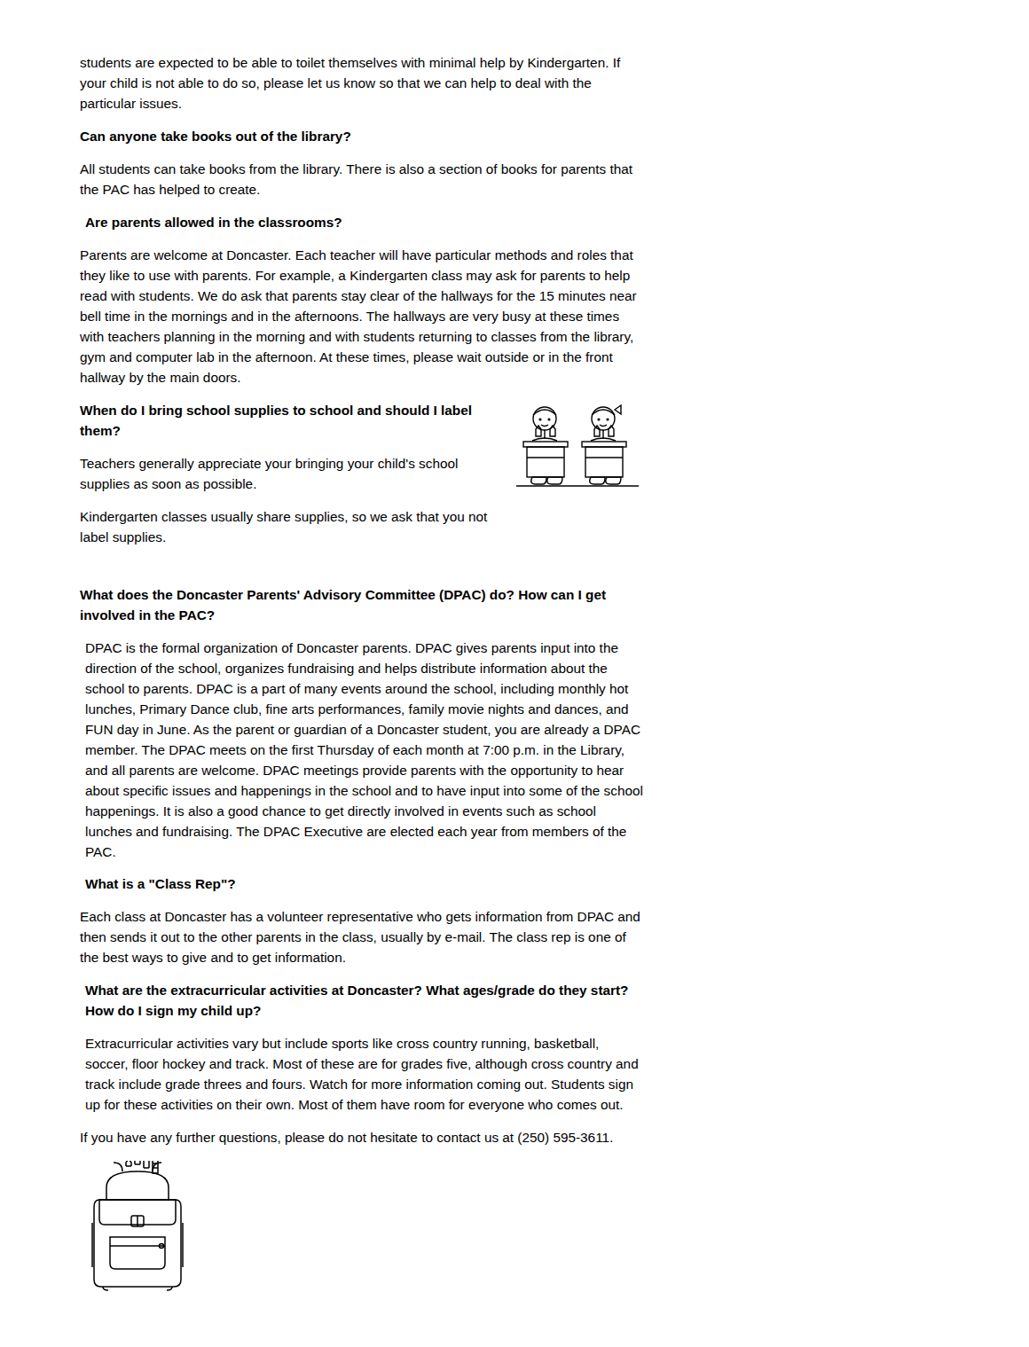students are expected to be able to toilet themselves with minimal help by Kindergarten. If your child is not able to do so, please let us know so that we can help to deal with the particular issues.
Can anyone take books out of the library?
All students can take books from the library. There is also a section of books for parents that the PAC has helped to create.
Are parents allowed in the classrooms?
Parents are welcome at Doncaster. Each teacher will have particular methods and roles that they like to use with parents. For example, a Kindergarten class may ask for parents to help read with students. We do ask that parents stay clear of the hallways for the 15 minutes near bell time in the mornings and in the afternoons. The hallways are very busy at these times with teachers planning in the morning and with students returning to classes from the library, gym and computer lab in the afternoon. At these times, please wait outside or in the front hallway by the main doors.
When do I bring school supplies to school and should I label them?
Teachers generally appreciate your bringing your child's school supplies as soon as possible.
Kindergarten classes usually share supplies, so we ask that you not label supplies.
What does the Doncaster Parents' Advisory Committee (DPAC) do? How can I get involved in the PAC?
DPAC is the formal organization of Doncaster parents. DPAC gives parents input into the direction of the school, organizes fundraising and helps distribute information about the school to parents. DPAC is a part of many events around the school, including monthly hot lunches, Primary Dance club, fine arts performances, family movie nights and dances, and FUN day in June. As the parent or guardian of a Doncaster student, you are already a DPAC member. The DPAC meets on the first Thursday of each month at 7:00 p.m. in the Library, and all parents are welcome. DPAC meetings provide parents with the opportunity to hear about specific issues and happenings in the school and to have input into some of the school happenings. It is also a good chance to get directly involved in events such as school lunches and fundraising. The DPAC Executive are elected each year from members of the PAC.
What is a "Class Rep"?
Each class at Doncaster has a volunteer representative who gets information from DPAC and then sends it out to the other parents in the class, usually by e-mail. The class rep is one of the best ways to give and to get information.
What are the extracurricular activities at Doncaster? What ages/grade do they start? How do I sign my child up?
Extracurricular activities vary but include sports like cross country running, basketball, soccer, floor hockey and track. Most of these are for grades five, although cross country and track include grade threes and fours. Watch for more information coming out. Students sign up for these activities on their own. Most of them have room for everyone who comes out.
If you have any further questions, please do not hesitate to contact us at (250) 595-3611.